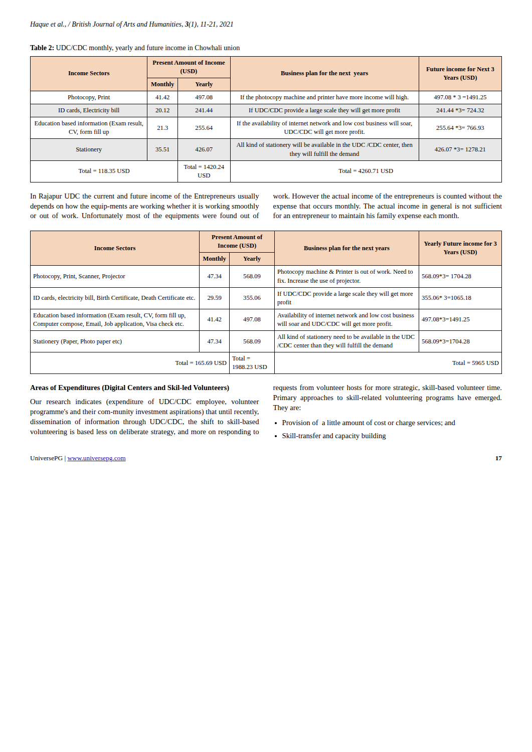Haque et al., / British Journal of Arts and Humanities, 3(1), 11-21, 2021
Table 2: UDC/CDC monthly, yearly and future income in Chowhali union
| Income Sectors | Present Amount of Income (USD) | Business plan for the next years | Future income for Next 3 Years (USD) |
| --- | --- | --- | --- |
| Monthly | Yearly |
| Photocopy, Print | 41.42 | 497.08 | If the photocopy machine and printer have more income will high. | 497.08 * 3 =1491.25 |
| ID cards, Electricity bill | 20.12 | 241.44 | If UDC/CDC provide a large scale they will get more profit | 241.44 *3= 724.32 |
| Education based information (Exam result, CV, form fill up | 21.3 | 255.64 | If the availability of internet network and low cost business will soar, UDC/CDC will get more profit. | 255.64 *3= 766.93 |
| Stationery | 35.51 | 426.07 | All kind of stationery will be available in the UDC /CDC center, then they will fulfill the demand | 426.07 *3= 1278.21 |
| Total = 118.35 USD | Total = 1420.24 USD | Total = 4260.71 USD |
In Rajapur UDC the current and future income of the Entrepreneurs usually depends on how the equip-ments are working whether it is working smoothly or out of work. Unfortunately most of the equipments were found out of work. However the actual income of the entrepreneurs is counted without the expense that occurs monthly. The actual income in general is not sufficient for an entrepreneur to maintain his family expense each month.
| Income Sectors | Present Amount of Income (USD) | Business plan for the next years | Yearly Future income for 3 Years (USD) |
| --- | --- | --- | --- |
| Monthly | Yearly |
| Photocopy, Print, Scanner, Projector | 47.34 | 568.09 | Photocopy machine & Printer is out of work. Need to fix. Increase the use of projector. | 568.09*3= 1704.28 |
| ID cards, electricity bill, Birth Certificate, Death Certificate etc. | 29.59 | 355.06 | If UDC/CDC provide a large scale they will get more profit | 355.06* 3=1065.18 |
| Education based information (Exam result, CV, form fill up, Computer compose, Email, Job application, Visa check etc. | 41.42 | 497.08 | Availability of internet network and low cost business will soar and UDC/CDC will get more profit. | 497.08*3=1491.25 |
| Stationery (Paper, Photo paper etc) | 47.34 | 568.09 | All kind of stationery need to be available in the UDC /CDC center than they will fulfill the demand | 568.09*3=1704.28 |
| Total = 165.69 USD | Total = 1988.23 USD | Total = 5965 USD |
Areas of Expenditures (Digital Centers and Skil-led Volunteers)
Our research indicates (expenditure of UDC/CDC employee, volunteer programme's and their com-munity investment aspirations) that until recently, dissemination of information through UDC/CDC, the shift to skill-based volunteering is based less on deliberate strategy, and more on responding to requests from volunteer hosts for more strategic, skill-based volunteer time. Primary approaches to skill-related volunteering programs have emerged. They are:
Provision of a little amount of cost or charge services; and
Skill-transfer and capacity building
UniversePG | www.universepg.com
17